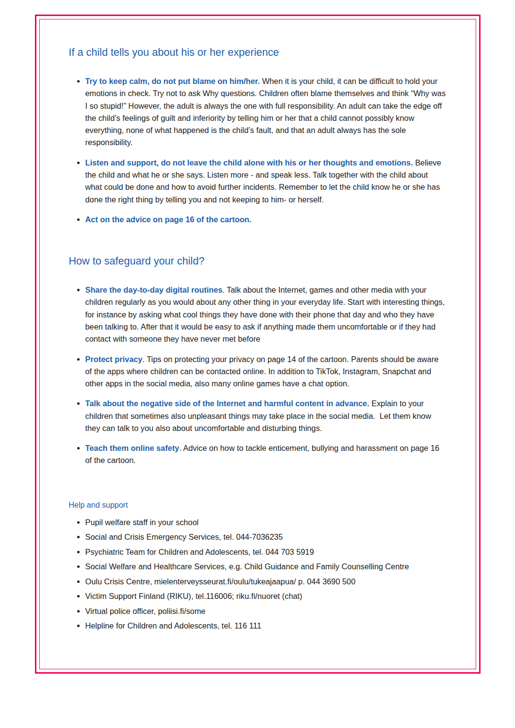If a child tells you about his or her experience
Try to keep calm, do not put blame on him/her. When it is your child, it can be difficult to hold your emotions in check. Try not to ask Why questions. Children often blame themselves and think “Why was I so stupid!” However, the adult is always the one with full responsibility. An adult can take the edge off the child’s feelings of guilt and inferiority by telling him or her that a child cannot possibly know everything, none of what happened is the child’s fault, and that an adult always has the sole responsibility.
Listen and support, do not leave the child alone with his or her thoughts and emotions. Believe the child and what he or she says. Listen more - and speak less. Talk together with the child about what could be done and how to avoid further incidents. Remember to let the child know he or she has done the right thing by telling you and not keeping to him- or herself.
Act on the advice on page 16 of the cartoon.
How to safeguard your child?
Share the day-to-day digital routines. Talk about the Internet, games and other media with your children regularly as you would about any other thing in your everyday life. Start with interesting things, for instance by asking what cool things they have done with their phone that day and who they have been talking to. After that it would be easy to ask if anything made them uncomfortable or if they had contact with someone they have never met before
Protect privacy. Tips on protecting your privacy on page 14 of the cartoon. Parents should be aware of the apps where children can be contacted online. In addition to TikTok, Instagram, Snapchat and other apps in the social media, also many online games have a chat option.
Talk about the negative side of the Internet and harmful content in advance. Explain to your children that sometimes also unpleasant things may take place in the social media. Let them know they can talk to you also about uncomfortable and disturbing things.
Teach them online safety. Advice on how to tackle enticement, bullying and harassment on page 16 of the cartoon.
Help and support
Pupil welfare staff in your school
Social and Crisis Emergency Services, tel. 044-7036235
Psychiatric Team for Children and Adolescents, tel. 044 703 5919
Social Welfare and Healthcare Services, e.g. Child Guidance and Family Counselling Centre
Oulu Crisis Centre, mielenterveysseurat.fi/oulu/tukeajaapua/ p. 044 3690 500
Victim Support Finland (RIKU), tel.116006; riku.fi/nuoret (chat)
Virtual police officer, poliisi.fi/some
Helpline for Children and Adolescents, tel. 116 111